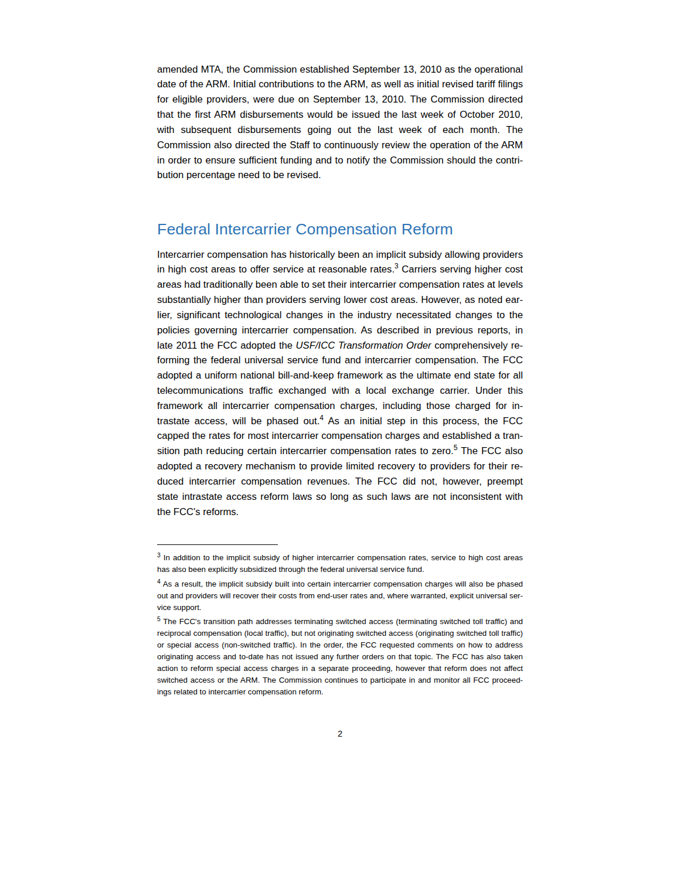amended MTA, the Commission established September 13, 2010 as the operational date of the ARM. Initial contributions to the ARM, as well as initial revised tariff filings for eligible providers, were due on September 13, 2010. The Commission directed that the first ARM disbursements would be issued the last week of October 2010, with subsequent disbursements going out the last week of each month. The Commission also directed the Staff to continuously review the operation of the ARM in order to ensure sufficient funding and to notify the Commission should the contribution percentage need to be revised.
Federal Intercarrier Compensation Reform
Intercarrier compensation has historically been an implicit subsidy allowing providers in high cost areas to offer service at reasonable rates.3 Carriers serving higher cost areas had traditionally been able to set their intercarrier compensation rates at levels substantially higher than providers serving lower cost areas. However, as noted earlier, significant technological changes in the industry necessitated changes to the policies governing intercarrier compensation. As described in previous reports, in late 2011 the FCC adopted the USF/ICC Transformation Order comprehensively reforming the federal universal service fund and intercarrier compensation. The FCC adopted a uniform national bill-and-keep framework as the ultimate end state for all telecommunications traffic exchanged with a local exchange carrier. Under this framework all intercarrier compensation charges, including those charged for intrastate access, will be phased out.4 As an initial step in this process, the FCC capped the rates for most intercarrier compensation charges and established a transition path reducing certain intercarrier compensation rates to zero.5 The FCC also adopted a recovery mechanism to provide limited recovery to providers for their reduced intercarrier compensation revenues. The FCC did not, however, preempt state intrastate access reform laws so long as such laws are not inconsistent with the FCC's reforms.
3 In addition to the implicit subsidy of higher intercarrier compensation rates, service to high cost areas has also been explicitly subsidized through the federal universal service fund.
4 As a result, the implicit subsidy built into certain intercarrier compensation charges will also be phased out and providers will recover their costs from end-user rates and, where warranted, explicit universal service support.
5 The FCC's transition path addresses terminating switched access (terminating switched toll traffic) and reciprocal compensation (local traffic), but not originating switched access (originating switched toll traffic) or special access (non-switched traffic). In the order, the FCC requested comments on how to address originating access and to-date has not issued any further orders on that topic. The FCC has also taken action to reform special access charges in a separate proceeding, however that reform does not affect switched access or the ARM. The Commission continues to participate in and monitor all FCC proceedings related to intercarrier compensation reform.
2